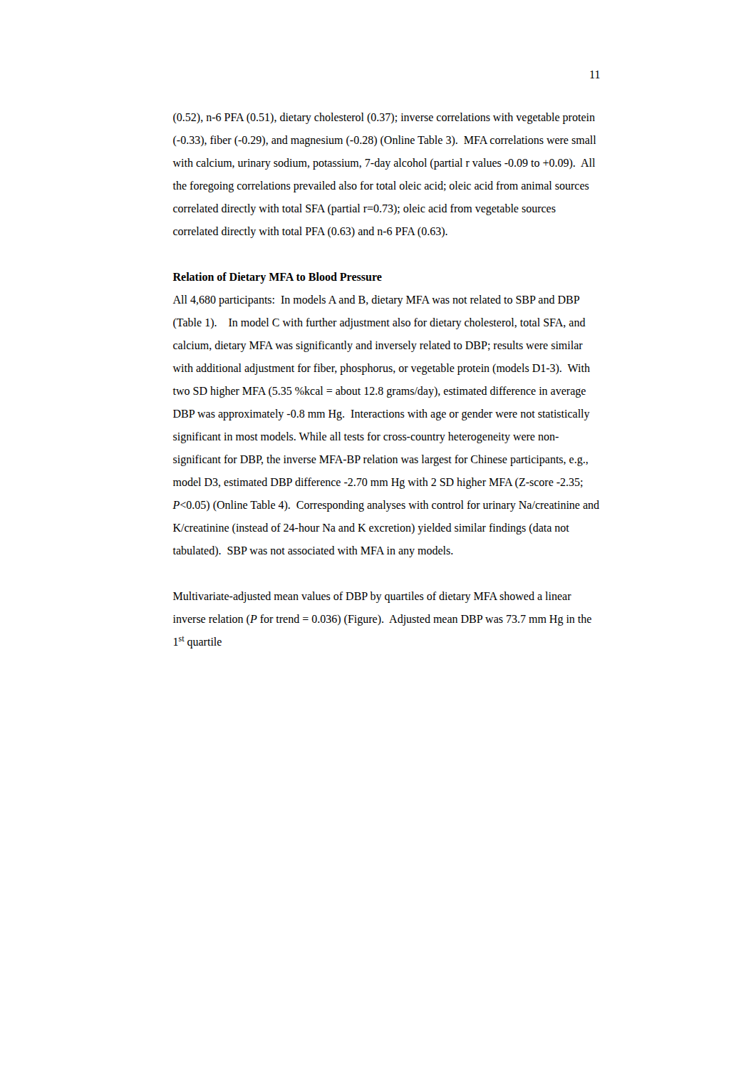11
(0.52), n-6 PFA (0.51), dietary cholesterol (0.37); inverse correlations with vegetable protein (-0.33), fiber (-0.29), and magnesium (-0.28) (Online Table 3). MFA correlations were small with calcium, urinary sodium, potassium, 7-day alcohol (partial r values -0.09 to +0.09). All the foregoing correlations prevailed also for total oleic acid; oleic acid from animal sources correlated directly with total SFA (partial r=0.73); oleic acid from vegetable sources correlated directly with total PFA (0.63) and n-6 PFA (0.63).
Relation of Dietary MFA to Blood Pressure
All 4,680 participants: In models A and B, dietary MFA was not related to SBP and DBP (Table 1). In model C with further adjustment also for dietary cholesterol, total SFA, and calcium, dietary MFA was significantly and inversely related to DBP; results were similar with additional adjustment for fiber, phosphorus, or vegetable protein (models D1-3). With two SD higher MFA (5.35 %kcal = about 12.8 grams/day), estimated difference in average DBP was approximately -0.8 mm Hg. Interactions with age or gender were not statistically significant in most models. While all tests for cross-country heterogeneity were non-significant for DBP, the inverse MFA-BP relation was largest for Chinese participants, e.g., model D3, estimated DBP difference -2.70 mm Hg with 2 SD higher MFA (Z-score -2.35; P<0.05) (Online Table 4). Corresponding analyses with control for urinary Na/creatinine and K/creatinine (instead of 24-hour Na and K excretion) yielded similar findings (data not tabulated). SBP was not associated with MFA in any models.
Multivariate-adjusted mean values of DBP by quartiles of dietary MFA showed a linear inverse relation (P for trend = 0.036) (Figure). Adjusted mean DBP was 73.7 mm Hg in the 1st quartile